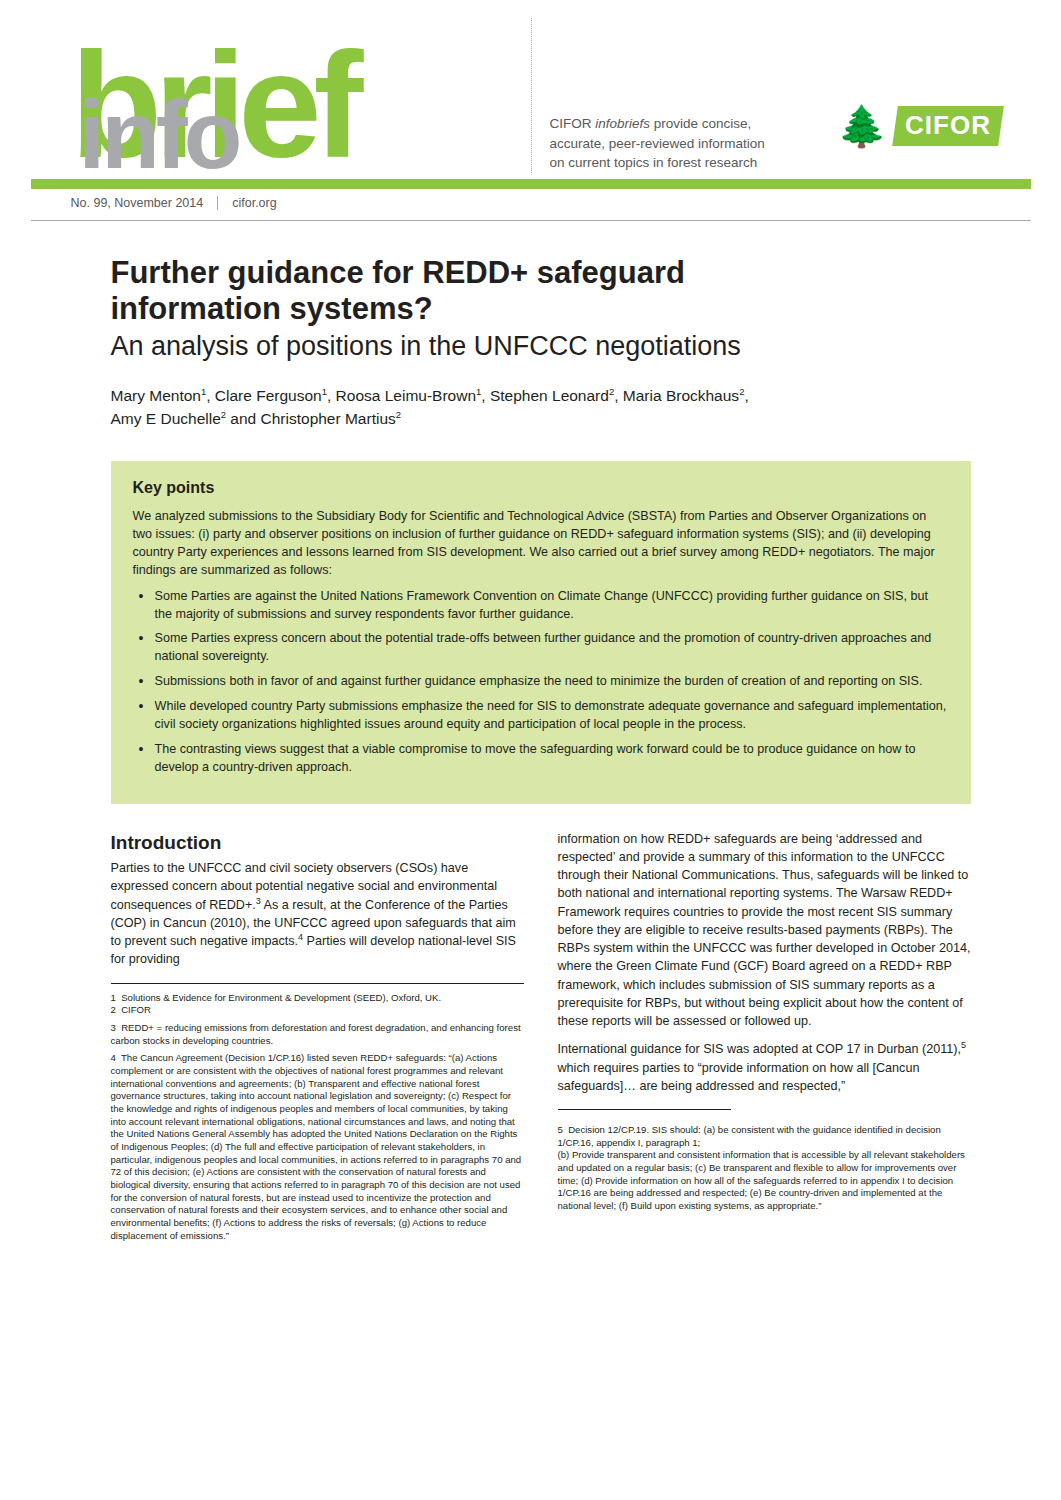brief
info
CIFOR infobriefs provide concise,
accurate, peer-reviewed information
on current topics in forest research
🌲 CIFOR
No. 99, November 2014 cifor.org
Further guidance for REDD+ safeguard
information systems? An analysis of positions in the UNFCCC negotiations
Mary Menton1, Clare Ferguson1, Roosa Leimu-Brown1, Stephen Leonard2, Maria Brockhaus2,
Amy E Duchelle2 and Christopher Martius2
Key points
We analyzed submissions to the Subsidiary Body for Scientific and Technological Advice (SBSTA) from Parties and Observer Organizations on two issues: (i) party and observer positions on inclusion of further guidance on REDD+ safeguard information systems (SIS); and (ii) developing country Party experiences and lessons learned from SIS development. We also carried out a brief survey among REDD+ negotiators. The major findings are summarized as follows:
Some Parties are against the United Nations Framework Convention on Climate Change (UNFCCC) providing further guidance on SIS, but the majority of submissions and survey respondents favor further guidance.
Some Parties express concern about the potential trade-offs between further guidance and the promotion of country-driven approaches and national sovereignty.
Submissions both in favor of and against further guidance emphasize the need to minimize the burden of creation of and reporting on SIS.
While developed country Party submissions emphasize the need for SIS to demonstrate adequate governance and safeguard implementation, civil society organizations highlighted issues around equity and participation of local people in the process.
The contrasting views suggest that a viable compromise to move the safeguarding work forward could be to produce guidance on how to develop a country-driven approach.
Introduction
Parties to the UNFCCC and civil society observers (CSOs) have expressed concern about potential negative social and environmental consequences of REDD+.3 As a result, at the Conference of the Parties (COP) in Cancun (2010), the UNFCCC agreed upon safeguards that aim to prevent such negative impacts.4 Parties will develop national-level SIS for providing
1 Solutions & Evidence for Environment & Development (SEED), Oxford, UK.
2 CIFOR
3 REDD+ = reducing emissions from deforestation and forest degradation, and enhancing forest carbon stocks in developing countries.
4 The Cancun Agreement (Decision 1/CP.16) listed seven REDD+ safeguards: “(a) Actions complement or are consistent with the objectives of national forest programmes and relevant international conventions and agreements; (b) Transparent and effective national forest governance structures, taking into account national legislation and sovereignty; (c) Respect for the knowledge and rights of indigenous peoples and members of local communities, by taking into account relevant international obligations, national circumstances and laws, and noting that the United Nations General Assembly has adopted the United Nations Declaration on the Rights of Indigenous Peoples; (d) The full and effective participation of relevant stakeholders, in particular, indigenous peoples and local communities, in actions referred to in paragraphs 70 and 72 of this decision; (e) Actions are consistent with the conservation of natural forests and biological diversity, ensuring that actions referred to in paragraph 70 of this decision are not used for the conversion of natural forests, but are instead used to incentivize the protection and conservation of natural forests and their ecosystem services, and to enhance other social and environmental benefits; (f) Actions to address the risks of reversals; (g) Actions to reduce displacement of emissions.”
information on how REDD+ safeguards are being ‘addressed and respected’ and provide a summary of this information to the UNFCCC through their National Communications. Thus, safeguards will be linked to both national and international reporting systems. The Warsaw REDD+ Framework requires countries to provide the most recent SIS summary before they are eligible to receive results-based payments (RBPs). The RBPs system within the UNFCCC was further developed in October 2014, where the Green Climate Fund (GCF) Board agreed on a REDD+ RBP framework, which includes submission of SIS summary reports as a prerequisite for RBPs, but without being explicit about how the content of these reports will be assessed or followed up.
International guidance for SIS was adopted at COP 17 in Durban (2011),5 which requires parties to “provide information on how all [Cancun safeguards]… are being addressed and respected,”
5 Decision 12/CP.19. SIS should: (a) be consistent with the guidance identified in decision 1/CP.16, appendix I, paragraph 1;
(b) Provide transparent and consistent information that is accessible by all relevant stakeholders and updated on a regular basis; (c) Be transparent and flexible to allow for improvements over time; (d) Provide information on how all of the safeguards referred to in appendix I to decision 1/CP.16 are being addressed and respected; (e) Be country-driven and implemented at the national level; (f) Build upon existing systems, as appropriate.”